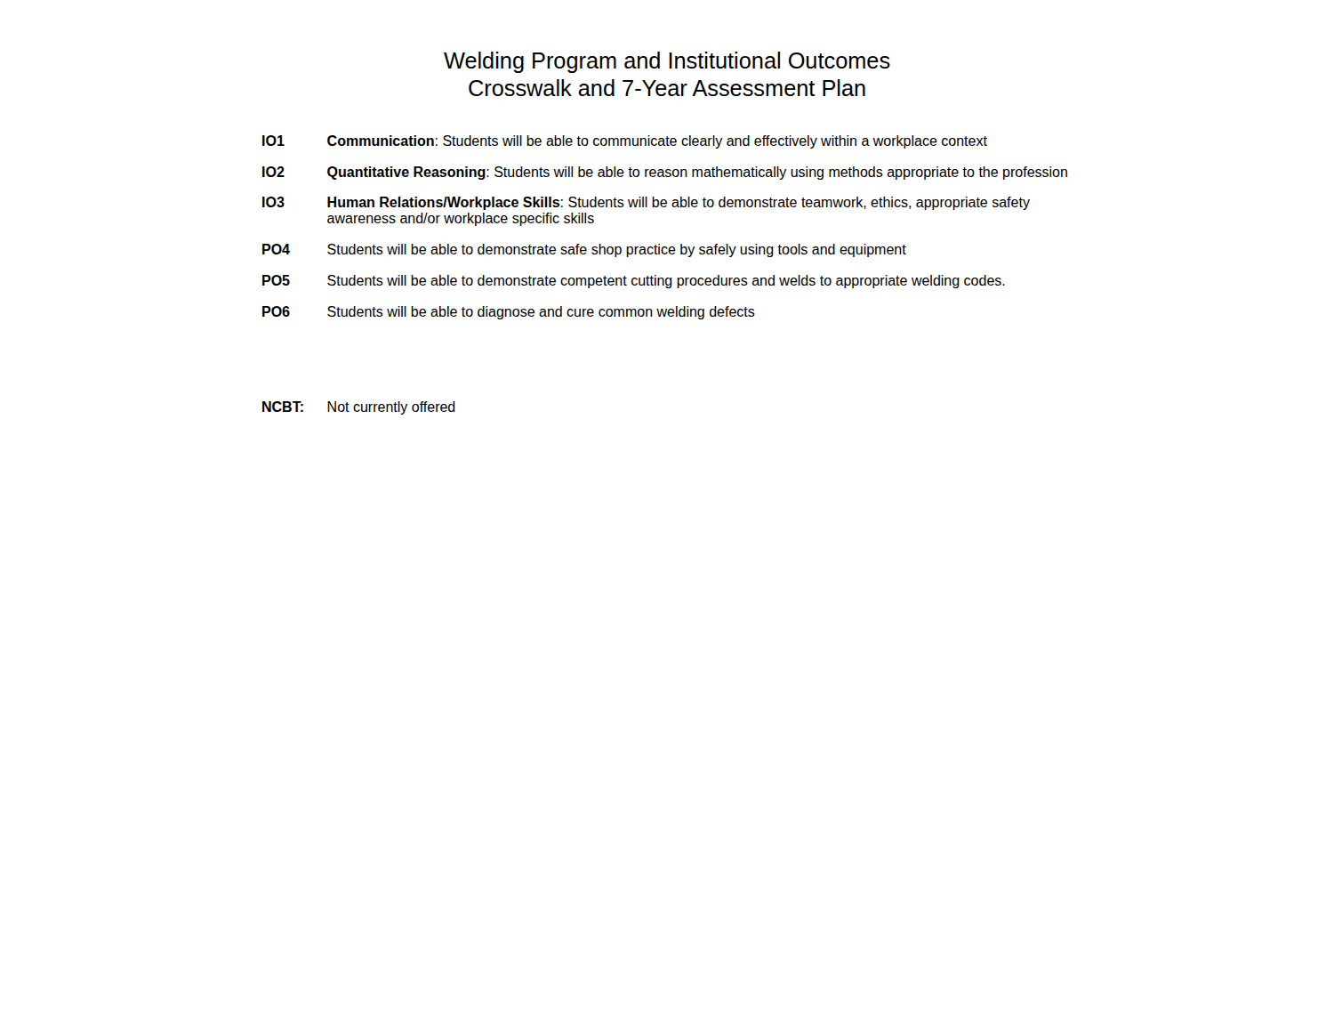Welding Program and Institutional OutcomesCrosswalk and 7-Year Assessment Plan
IO1
Communication: Students will be able to communicate clearly and effectively within a workplace context
IO2
Quantitative Reasoning: Students will be able to reason mathematically using methods appropriate to the profession
IO3
Human Relations/Workplace Skills: Students will be able to demonstrate teamwork, ethics, appropriate safety awareness and/or workplace specific skills
PO4
Students will be able to demonstrate safe shop practice by safely using tools and equipment
PO5
Students will be able to demonstrate competent cutting procedures and welds to appropriate welding codes.
PO6
Students will be able to diagnose and cure common welding defects
NCBT:
Not currently offered